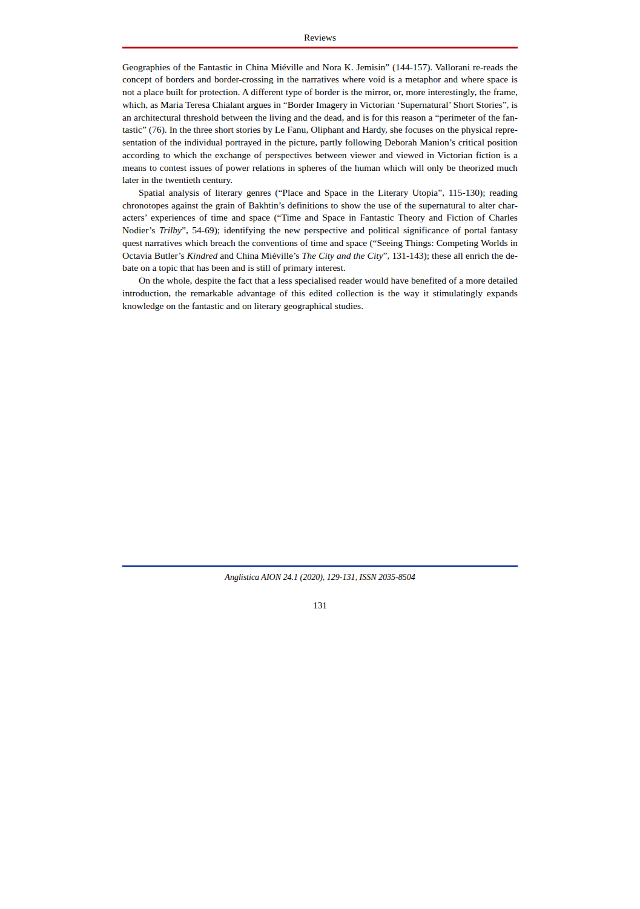Reviews
Geographies of the Fantastic in China Miéville and Nora K. Jemisin” (144-157). Vallorani re-reads the concept of borders and border-crossing in the narratives where void is a metaphor and where space is not a place built for protection. A different type of border is the mirror, or, more interestingly, the frame, which, as Maria Teresa Chialant argues in “Border Imagery in Victorian ‘Supernatural’ Short Stories”, is an architectural threshold between the living and the dead, and is for this reason a “perimeter of the fantastic” (76). In the three short stories by Le Fanu, Oliphant and Hardy, she focuses on the physical representation of the individual portrayed in the picture, partly following Deborah Manion’s critical position according to which the exchange of perspectives between viewer and viewed in Victorian fiction is a means to contest issues of power relations in spheres of the human which will only be theorized much later in the twentieth century.
Spatial analysis of literary genres (“Place and Space in the Literary Utopia”, 115-130); reading chronotopes against the grain of Bakhtin’s definitions to show the use of the supernatural to alter characters’ experiences of time and space (“Time and Space in Fantastic Theory and Fiction of Charles Nodier’s Trilby”, 54-69); identifying the new perspective and political significance of portal fantasy quest narratives which breach the conventions of time and space (“Seeing Things: Competing Worlds in Octavia Butler’s Kindred and China Miéville’s The City and the City”, 131-143); these all enrich the debate on a topic that has been and is still of primary interest.
On the whole, despite the fact that a less specialised reader would have benefited of a more detailed introduction, the remarkable advantage of this edited collection is the way it stimulatingly expands knowledge on the fantastic and on literary geographical studies.
Anglistica AION 24.1 (2020), 129-131, ISSN 2035-8504
131